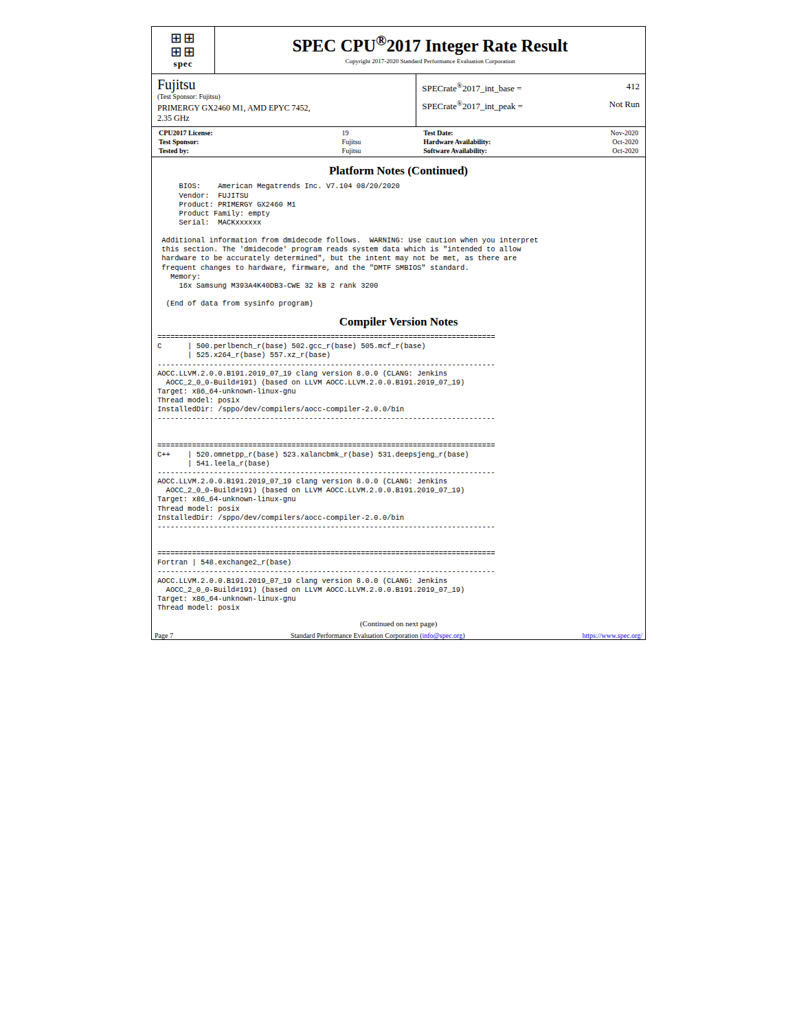⊞⊞
⊞⊞
spec
SPEC CPU®2017 Integer Rate Result
Copyright 2017-2020 Standard Performance Evaluation Corporation
Fujitsu
(Test Sponsor: Fujitsu)
PRIMERGY GX2460 M1, AMD EPYC 7452,
2.35 GHz
SPECrate®2017_int_base =412
SPECrate®2017_int_peak =Not Run
| CPU2017 License: | 19 |
| Test Sponsor: | Fujitsu |
| Tested by: | Fujitsu |
| Test Date: | Nov-2020 |
| Hardware Availability: | Oct-2020 |
| Software Availability: | Oct-2020 |
Platform Notes (Continued)
     BIOS:    American Megatrends Inc. V7.104 08/20/2020
     Vendor:  FUJITSU
     Product: PRIMERGY GX2460 M1
     Product Family: empty
     Serial:  MACKxxxxxx

 Additional information from dmidecode follows.  WARNING: Use caution when you interpret
 this section. The 'dmidecode' program reads system data which is "intended to allow
 hardware to be accurately determined", but the intent may not be met, as there are
 frequent changes to hardware, firmware, and the "DMTF SMBIOS" standard.
   Memory:
     16x Samsung M393A4K40DB3-CWE 32 kB 2 rank 3200

  (End of data from sysinfo program)
Compiler Version Notes
==============================================================================
C      | 500.perlbench_r(base) 502.gcc_r(base) 505.mcf_r(base)
       | 525.x264_r(base) 557.xz_r(base)
------------------------------------------------------------------------------
AOCC.LLVM.2.0.0.B191.2019_07_19 clang version 8.0.0 (CLANG: Jenkins
  AOCC_2_0_0-Build#191) (based on LLVM AOCC.LLVM.2.0.0.B191.2019_07_19)
Target: x86_64-unknown-linux-gnu
Thread model: posix
InstalledDir: /sppo/dev/compilers/aocc-compiler-2.0.0/bin
------------------------------------------------------------------------------


==============================================================================
C++    | 520.omnetpp_r(base) 523.xalancbmk_r(base) 531.deepsjeng_r(base)
       | 541.leela_r(base)
------------------------------------------------------------------------------
AOCC.LLVM.2.0.0.B191.2019_07_19 clang version 8.0.0 (CLANG: Jenkins
  AOCC_2_0_0-Build#191) (based on LLVM AOCC.LLVM.2.0.0.B191.2019_07_19)
Target: x86_64-unknown-linux-gnu
Thread model: posix
InstalledDir: /sppo/dev/compilers/aocc-compiler-2.0.0/bin
------------------------------------------------------------------------------


==============================================================================
Fortran | 548.exchange2_r(base)
------------------------------------------------------------------------------
AOCC.LLVM.2.0.0.B191.2019_07_19 clang version 8.0.0 (CLANG: Jenkins
  AOCC_2_0_0-Build#191) (based on LLVM AOCC.LLVM.2.0.0.B191.2019_07_19)
Target: x86_64-unknown-linux-gnu
Thread model: posix
(Continued on next page)
Page 7 Standard Performance Evaluation Corporation (info@spec.org) https://www.spec.org/